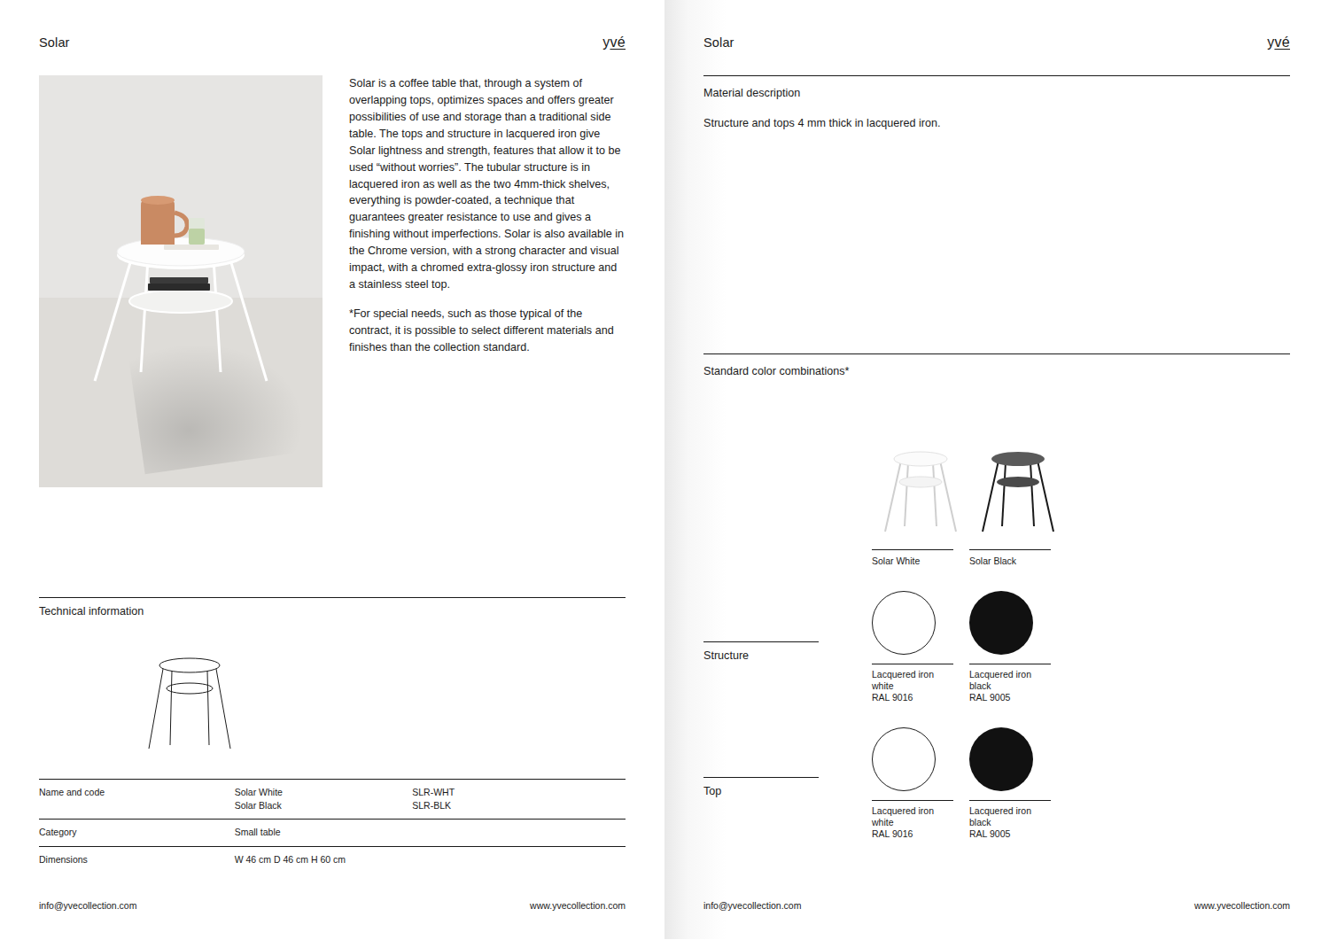Solar
yvé
Solar is a coffee table that, through a system of overlapping tops, optimizes spaces and offers greater possibilities of use and storage than a traditional side table. The tops and structure in lacquered iron give Solar lightness and strength, features that allow it to be used “without worries”. The tubular structure is in lacquered iron as well as the two 4mm-thick shelves, everything is powder-coated, a technique that guarantees greater resistance to use and gives a finishing without imperfections. Solar is also available in the Chrome version, with a strong character and visual impact, with a chromed extra-glossy iron structure and a stainless steel top.
*For special needs, such as those typical of the contract, it is possible to select different materials and finishes than the collection standard.
Technical information
| Name and code | Solar White Solar Black | SLR-WHT SLR-BLK |
| Category | Small table |
| Dimensions | W 46 cm D 46 cm H 60 cm |
info@yvecollection.com www.yvecollection.com
Solar
yvé
Material description
Structure and tops 4 mm thick in lacquered iron.
Standard color combinations*
Solar White
Solar Black
Structure
Lacquered iron
white
RAL 9016
Lacquered iron
black
RAL 9005
Top
Lacquered iron
white
RAL 9016
Lacquered iron
black
RAL 9005
info@yvecollection.com www.yvecollection.com